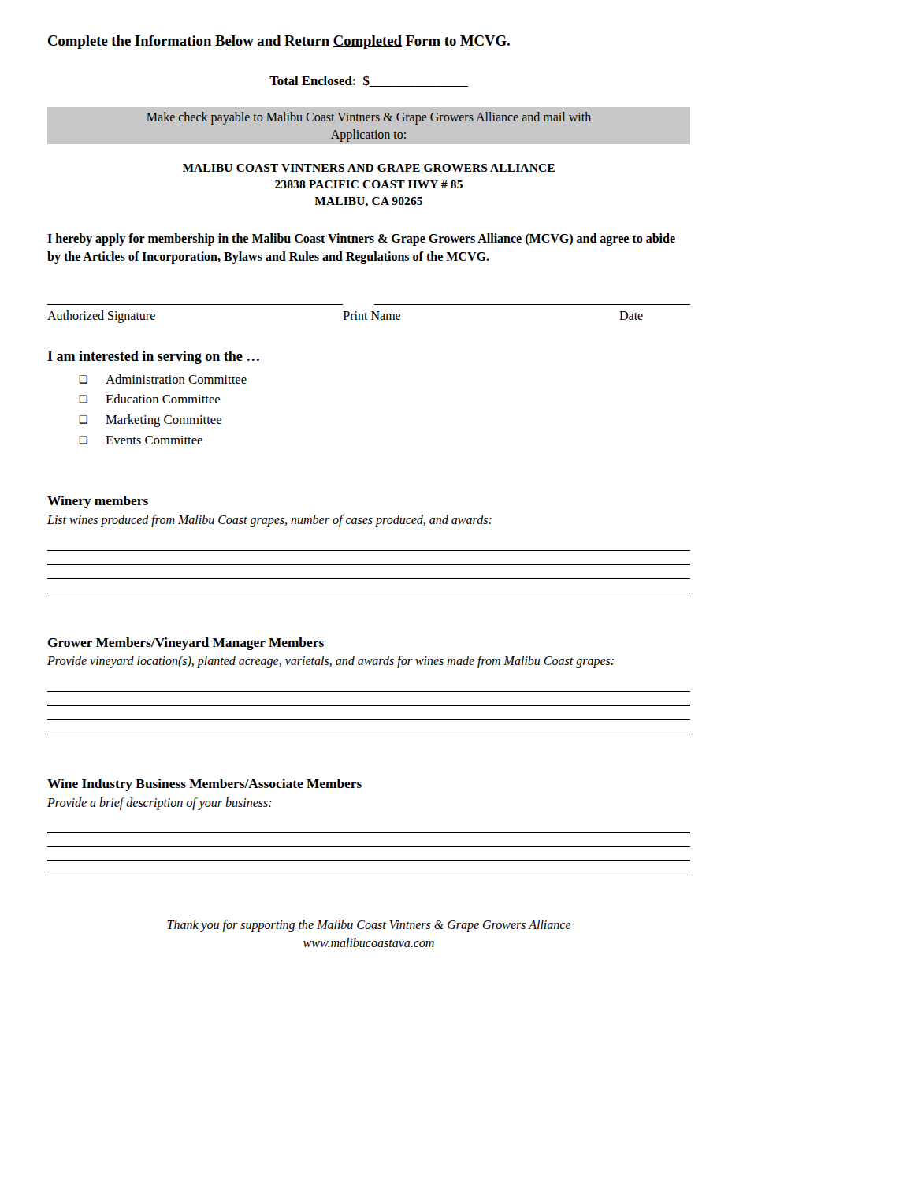Complete the Information Below and Return Completed Form to MCVG.
Total Enclosed: $_______________
Make check payable to Malibu Coast Vintners & Grape Growers Alliance and mail with
Application to:
MALIBU COAST VINTNERS AND GRAPE GROWERS ALLIANCE
23838 PACIFIC COAST HWY # 85
MALIBU, CA 90265
I hereby apply for membership in the Malibu Coast Vintners & Grape Growers Alliance (MCVG) and agree to abide by the Articles of Incorporation, Bylaws and Rules and Regulations of the MCVG.
Authorized Signature
Print Name
Date
I am interested in serving on the …
Administration Committee
Education Committee
Marketing Committee
Events Committee
Winery members
List wines produced from Malibu Coast grapes, number of cases produced, and awards:
Grower Members/Vineyard Manager Members
Provide vineyard location(s), planted acreage, varietals, and awards for wines made from Malibu Coast grapes:
Wine Industry Business Members/Associate Members
Provide a brief description of your business:
Thank you for supporting the Malibu Coast Vintners & Grape Growers Alliance
www.malibucoastava.com